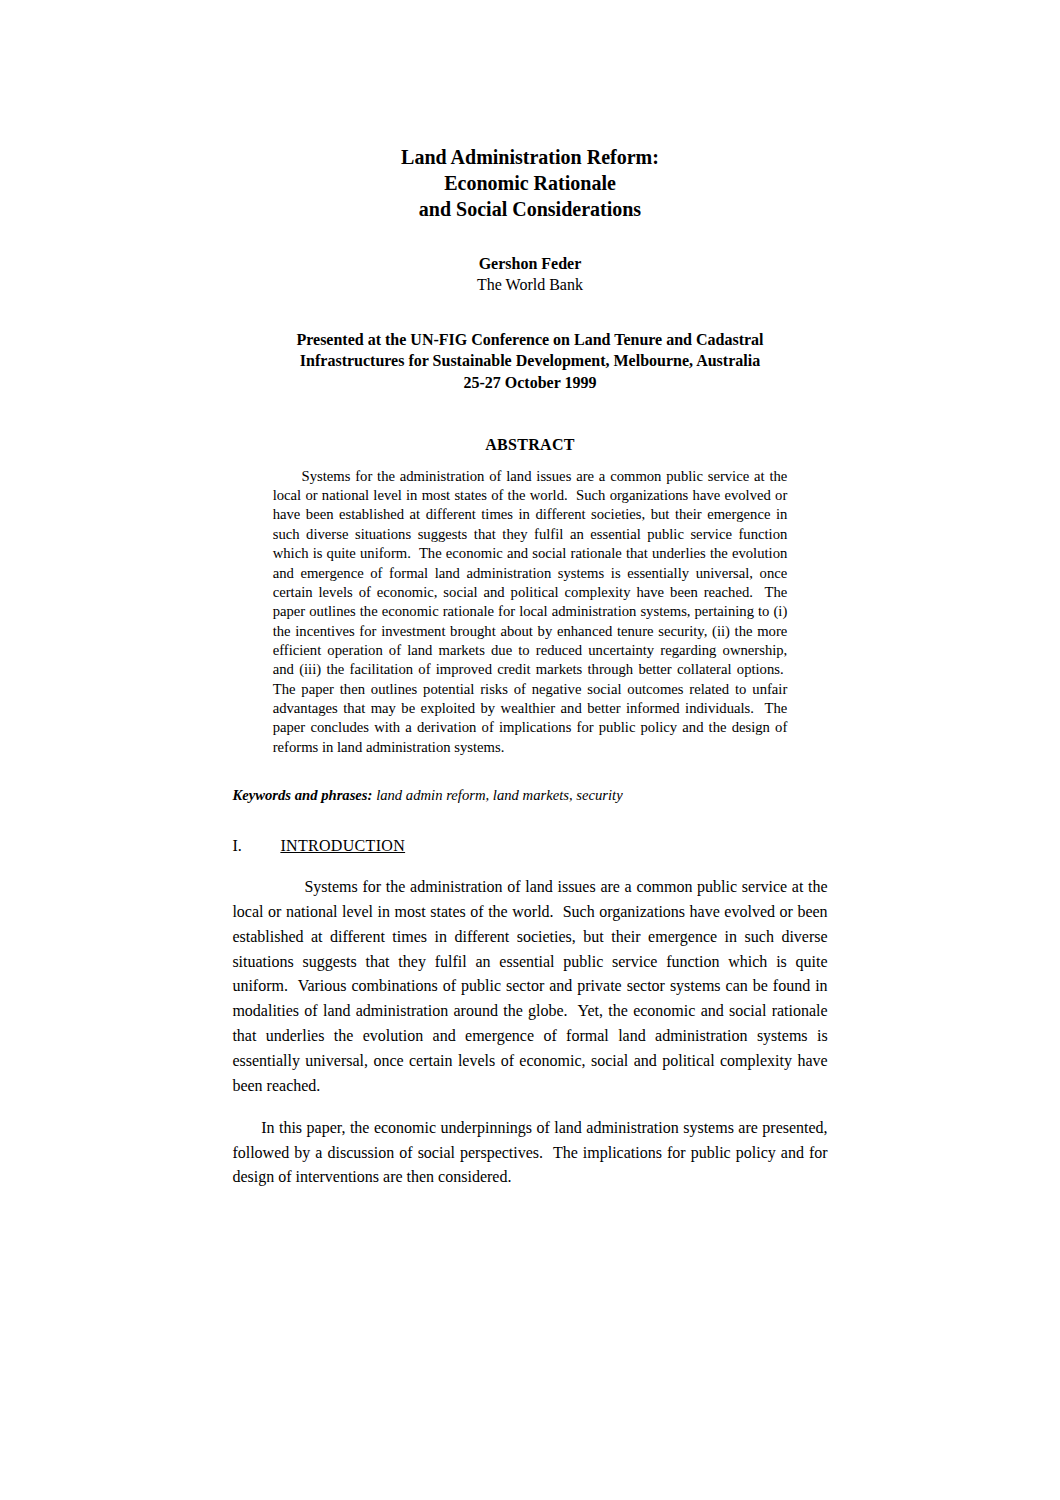Land Administration Reform:
Economic Rationale
and Social Considerations
Gershon Feder
The World Bank
Presented at the UN-FIG Conference on Land Tenure and Cadastral
Infrastructures for Sustainable Development, Melbourne, Australia
25-27 October 1999
ABSTRACT
Systems for the administration of land issues are a common public service at the local or national level in most states of the world. Such organizations have evolved or have been established at different times in different societies, but their emergence in such diverse situations suggests that they fulfil an essential public service function which is quite uniform. The economic and social rationale that underlies the evolution and emergence of formal land administration systems is essentially universal, once certain levels of economic, social and political complexity have been reached. The paper outlines the economic rationale for local administration systems, pertaining to (i) the incentives for investment brought about by enhanced tenure security, (ii) the more efficient operation of land markets due to reduced uncertainty regarding ownership, and (iii) the facilitation of improved credit markets through better collateral options. The paper then outlines potential risks of negative social outcomes related to unfair advantages that may be exploited by wealthier and better informed individuals. The paper concludes with a derivation of implications for public policy and the design of reforms in land administration systems.
Keywords and phrases: land admin reform, land markets, security
I. INTRODUCTION
Systems for the administration of land issues are a common public service at the local or national level in most states of the world. Such organizations have evolved or been established at different times in different societies, but their emergence in such diverse situations suggests that they fulfil an essential public service function which is quite uniform. Various combinations of public sector and private sector systems can be found in modalities of land administration around the globe. Yet, the economic and social rationale that underlies the evolution and emergence of formal land administration systems is essentially universal, once certain levels of economic, social and political complexity have been reached.
In this paper, the economic underpinnings of land administration systems are presented, followed by a discussion of social perspectives. The implications for public policy and for design of interventions are then considered.